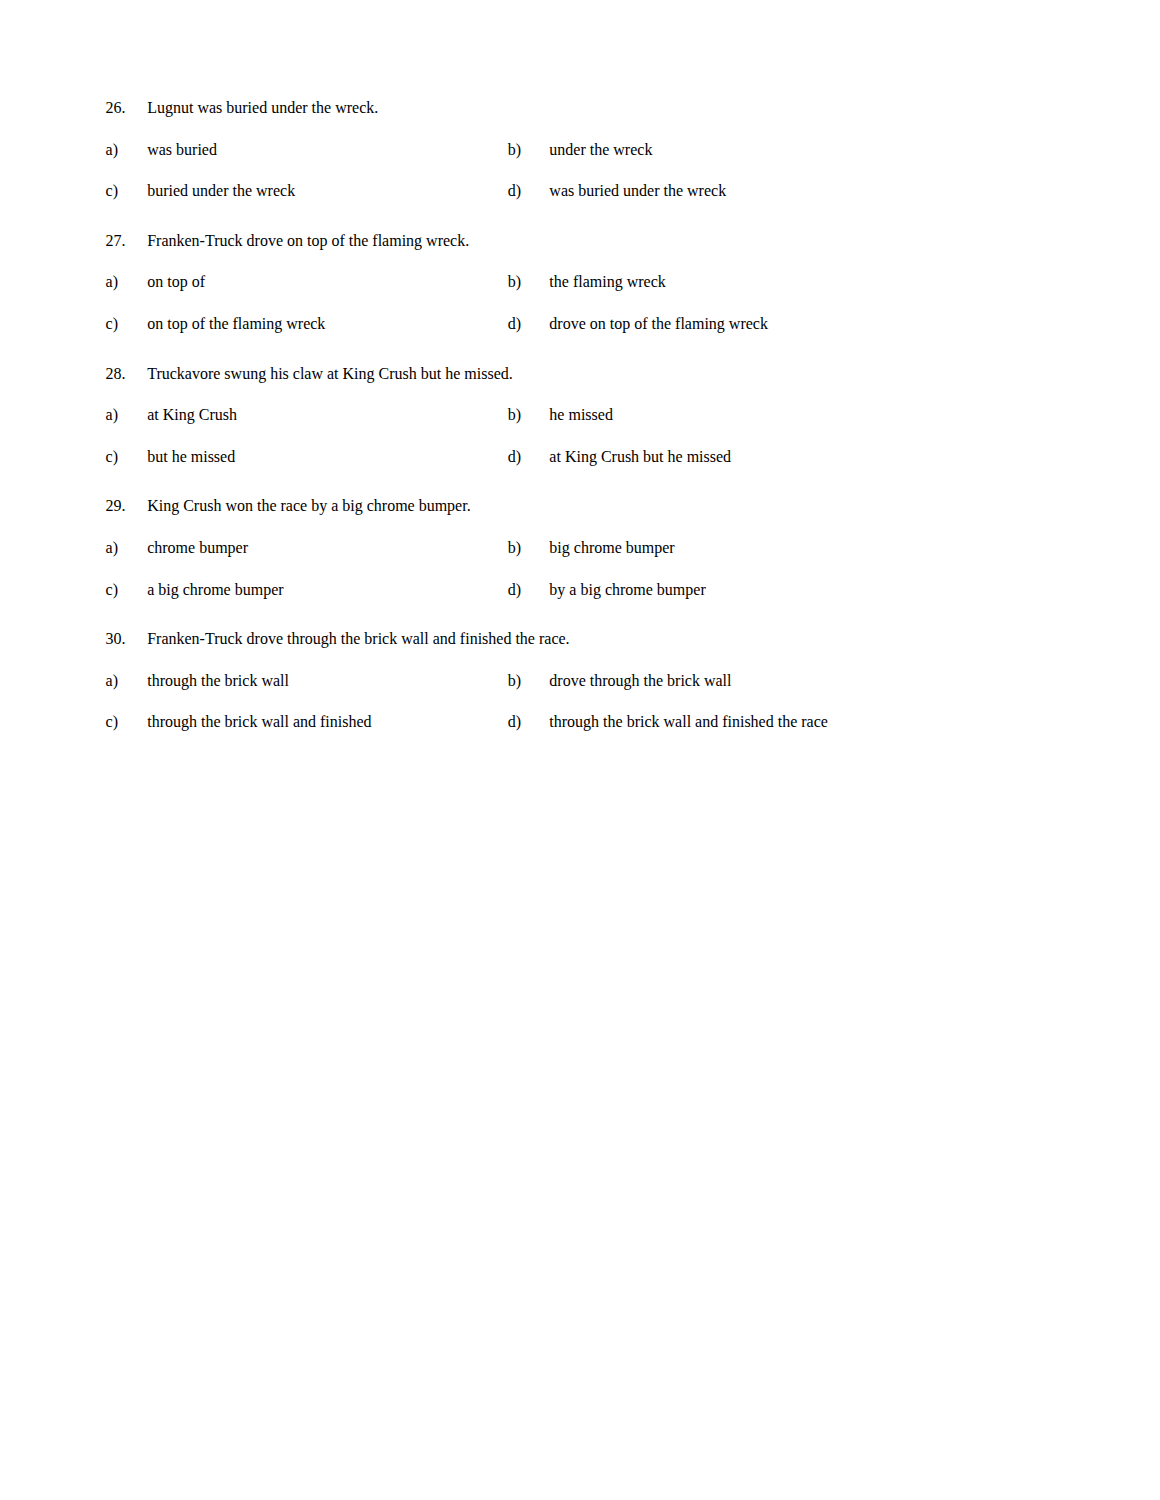26. Lugnut was buried under the wreck.
| a) | was buried | b) | under the wreck |
| c) | buried under the wreck | d) | was buried under the wreck |
27. Franken-Truck drove on top of the flaming wreck.
| a) | on top of | b) | the flaming wreck |
| c) | on top of the flaming wreck | d) | drove on top of the flaming wreck |
28. Truckavore swung his claw at King Crush but he missed.
| a) | at King Crush | b) | he missed |
| c) | but he missed | d) | at King Crush but he missed |
29. King Crush won the race by a big chrome bumper.
| a) | chrome bumper | b) | big chrome bumper |
| c) | a big chrome bumper | d) | by a big chrome bumper |
30. Franken-Truck drove through the brick wall and finished the race.
| a) | through the brick wall | b) | drove through the brick wall |
| c) | through the brick wall and finished | d) | through the brick wall and finished the race |